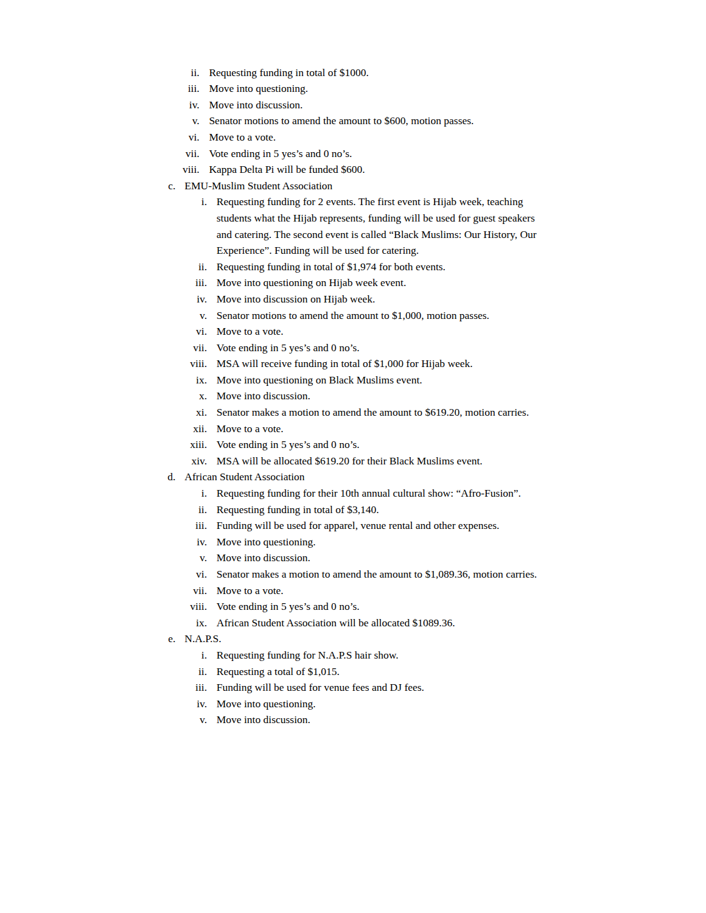Requesting funding in total of $1000.
Move into questioning.
Move into discussion.
Senator motions to amend the amount to $600, motion passes.
Move to a vote.
Vote ending in 5 yes’s and 0 no’s.
Kappa Delta Pi will be funded $600.
EMU-Muslim Student Association
Requesting funding for 2 events. The first event is Hijab week, teaching students what the Hijab represents, funding will be used for guest speakers and catering. The second event is called “Black Muslims: Our History, Our Experience”. Funding will be used for catering.
Requesting funding in total of $1,974 for both events.
Move into questioning on Hijab week event.
Move into discussion on Hijab week.
Senator motions to amend the amount to $1,000, motion passes.
Move to a vote.
Vote ending in 5 yes’s and 0 no’s.
MSA will receive funding in total of $1,000 for Hijab week.
Move into questioning on Black Muslims event.
Move into discussion.
Senator makes a motion to amend the amount to $619.20, motion carries.
Move to a vote.
Vote ending in 5 yes’s and 0 no’s.
MSA will be allocated $619.20 for their Black Muslims event.
African Student Association
Requesting funding for their 10th annual cultural show: “Afro-Fusion”.
Requesting funding in total of $3,140.
Funding will be used for apparel, venue rental and other expenses.
Move into questioning.
Move into discussion.
Senator makes a motion to amend the amount to $1,089.36, motion carries.
Move to a vote.
Vote ending in 5 yes’s and 0 no’s.
African Student Association will be allocated $1089.36.
N.A.P.S.
Requesting funding for N.A.P.S hair show.
Requesting a total of $1,015.
Funding will be used for venue fees and DJ fees.
Move into questioning.
Move into discussion.